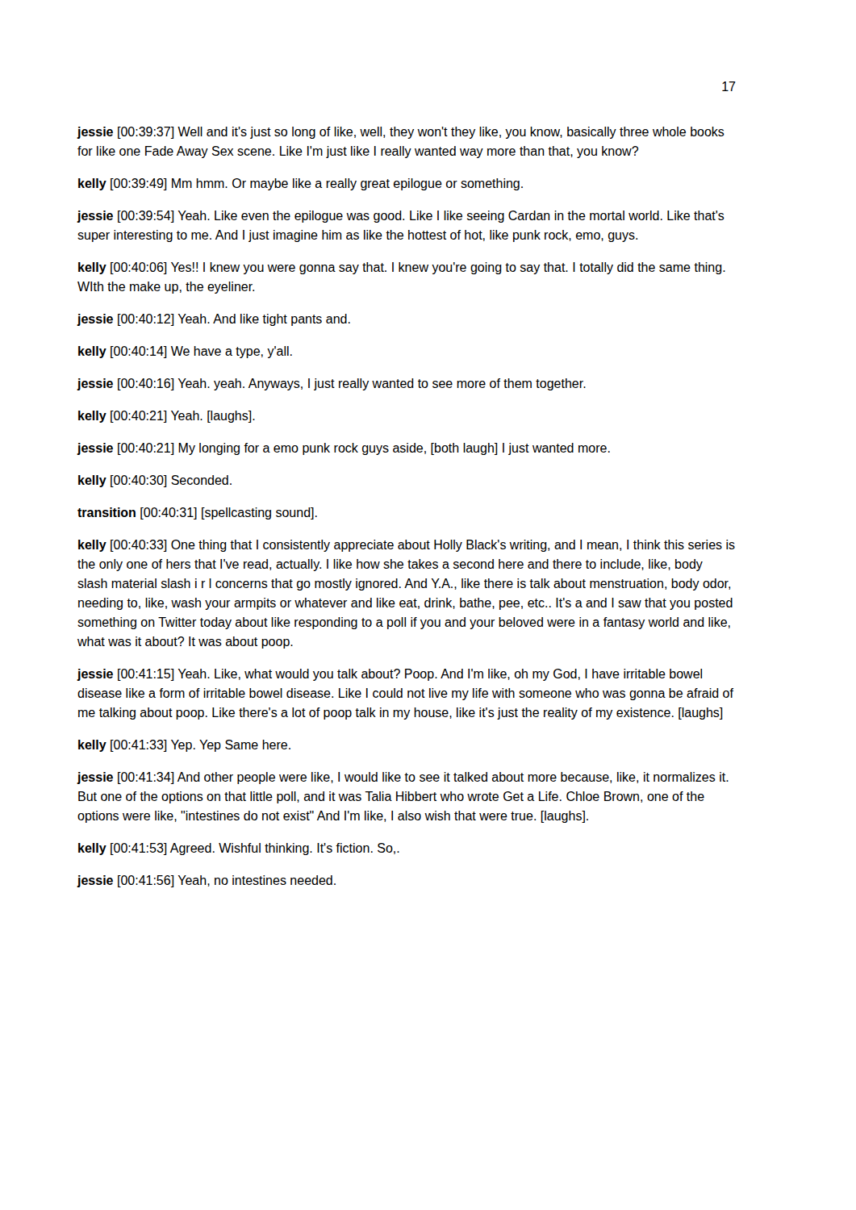17
jessie [00:39:37] Well and it's just so long of like, well, they won't they like, you know, basically three whole books for like one Fade Away Sex scene. Like I'm just like I really wanted way more than that, you know?
kelly [00:39:49] Mm hmm. Or maybe like a really great epilogue or something.
jessie [00:39:54] Yeah. Like even the epilogue was good. Like I like seeing Cardan in the mortal world. Like that's super interesting to me. And I just imagine him as like the hottest of hot, like punk rock, emo, guys.
kelly [00:40:06] Yes!! I knew you were gonna say that. I knew you're going to say that. I totally did the same thing. WIth the make up, the eyeliner.
jessie [00:40:12] Yeah. And like tight pants and.
kelly [00:40:14] We have a type, y'all.
jessie [00:40:16] Yeah. yeah. Anyways, I just really wanted to see more of them together.
kelly [00:40:21] Yeah. [laughs].
jessie [00:40:21] My longing for a emo punk rock guys aside, [both laugh] I just wanted more.
kelly [00:40:30] Seconded.
transition [00:40:31] [spellcasting sound].
kelly [00:40:33] One thing that I consistently appreciate about Holly Black's writing, and I mean, I think this series is the only one of hers that I've read, actually. I like how she takes a second here and there to include, like, body slash material slash i r l concerns that go mostly ignored. And Y.A., like there is talk about menstruation, body odor, needing to, like, wash your armpits or whatever and like eat, drink, bathe, pee, etc.. It's a and I saw that you posted something on Twitter today about like responding to a poll if you and your beloved were in a fantasy world and like, what was it about? It was about poop.
jessie [00:41:15] Yeah. Like, what would you talk about? Poop. And I'm like, oh my God, I have irritable bowel disease like a form of irritable bowel disease. Like I could not live my life with someone who was gonna be afraid of me talking about poop. Like there's a lot of poop talk in my house, like it's just the reality of my existence. [laughs]
kelly [00:41:33] Yep. Yep Same here.
jessie [00:41:34] And other people were like, I would like to see it talked about more because, like, it normalizes it. But one of the options on that little poll, and it was Talia Hibbert who wrote Get a Life. Chloe Brown, one of the options were like, "intestines do not exist" And I'm like, I also wish that were true. [laughs].
kelly [00:41:53] Agreed. Wishful thinking. It's fiction. So,.
jessie [00:41:56] Yeah, no intestines needed.